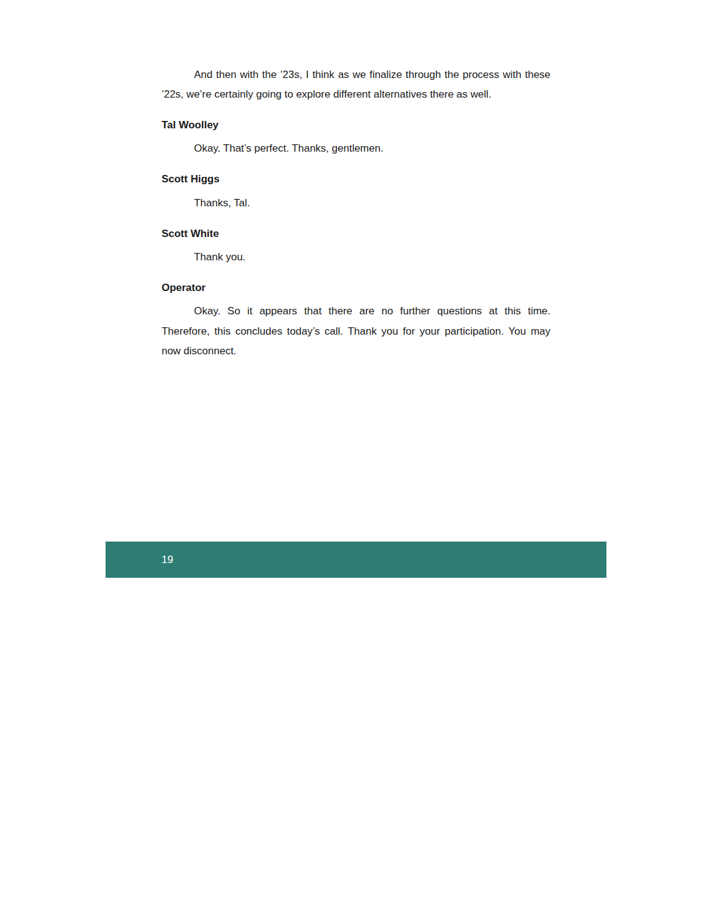And then with the ’23s, I think as we finalize through the process with these ’22s, we’re certainly going to explore different alternatives there as well.
Tal Woolley
Okay. That’s perfect. Thanks, gentlemen.
Scott Higgs
Thanks, Tal.
Scott White
Thank you.
Operator
Okay. So it appears that there are no further questions at this time. Therefore, this concludes today’s call. Thank you for your participation. You may now disconnect.
19